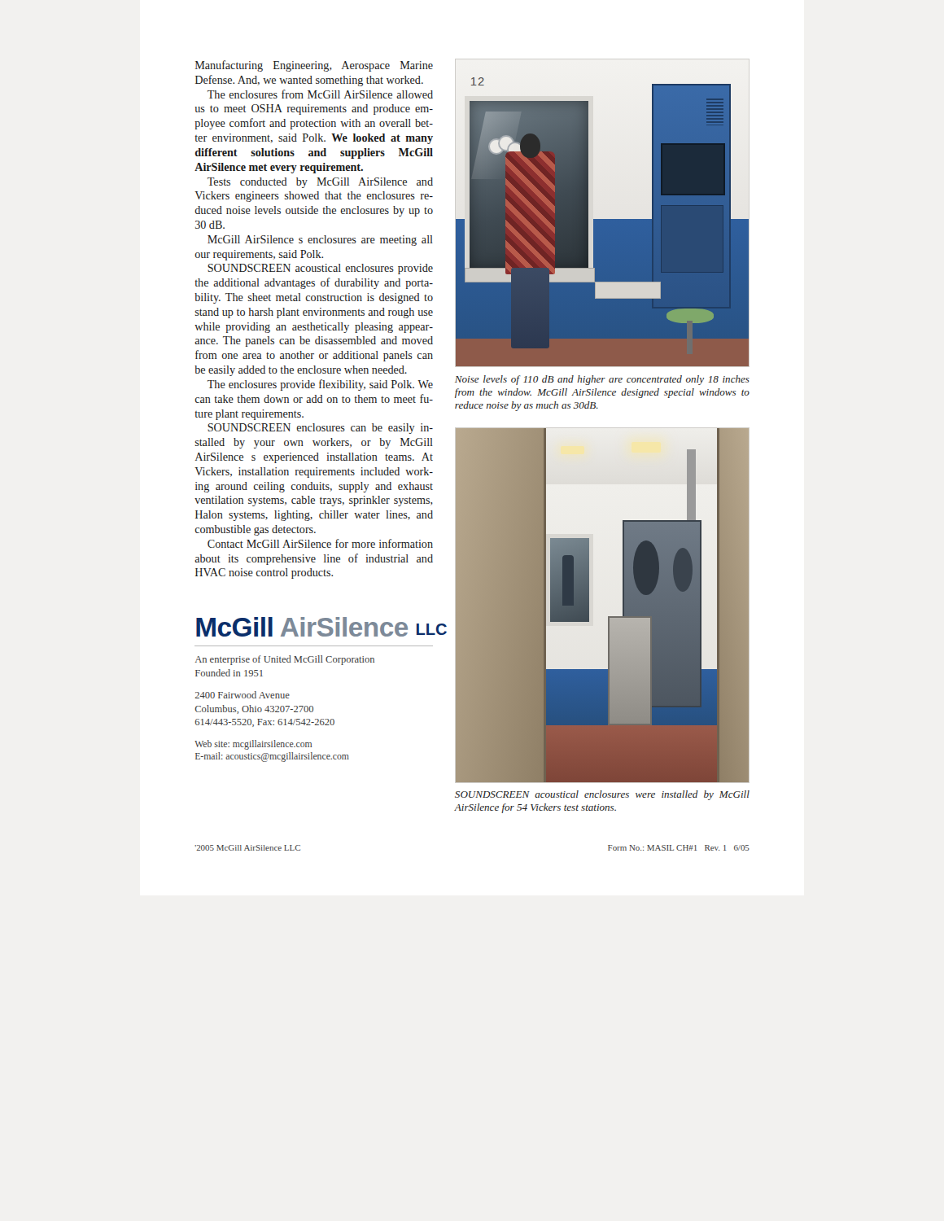Manufacturing Engineering, Aerospace Marine Defense. And, we wanted something that worked.
The enclosures from McGill AirSilence allowed us to meet OSHA requirements and produce employee comfort and protection with an overall better environment, said Polk. We looked at many different solutions and suppliers McGill AirSilence met every requirement.
Tests conducted by McGill AirSilence and Vickers engineers showed that the enclosures reduced noise levels outside the enclosures by up to 30 dB.
McGill AirSilence s enclosures are meeting all our requirements, said Polk.
SOUNDSCREEN acoustical enclosures provide the additional advantages of durability and portability. The sheet metal construction is designed to stand up to harsh plant environments and rough use while providing an aesthetically pleasing appearance. The panels can be disassembled and moved from one area to another or additional panels can be easily added to the enclosure when needed.
The enclosures provide flexibility, said Polk. We can take them down or add on to them to meet future plant requirements.
SOUNDSCREEN enclosures can be easily installed by your own workers, or by McGill AirSilence s experienced installation teams. At Vickers, installation requirements included working around ceiling conduits, supply and exhaust ventilation systems, cable trays, sprinkler systems, Halon systems, lighting, chiller water lines, and combustible gas detectors.
Contact McGill AirSilence for more information about its comprehensive line of industrial and HVAC noise control products.
McGill AirSilence LLC
An enterprise of United McGill Corporation
Founded in 1951
2400 Fairwood Avenue
Columbus, Ohio 43207-2700
614/443-5520, Fax: 614/542-2620
Web site: mcgillairsilence.com
E-mail: acoustics@mcgillairsilence.com
12
Noise levels of 110 dB and higher are concentrated only 18 inches from the window. McGill AirSilence designed special windows to reduce noise by as much as 30dB.
SOUNDSCREEN acoustical enclosures were installed by McGill AirSilence for 54 Vickers test stations.
'2005 McGill AirSilence LLC
Form No.: MASIL CH#1 Rev. 1 6/05